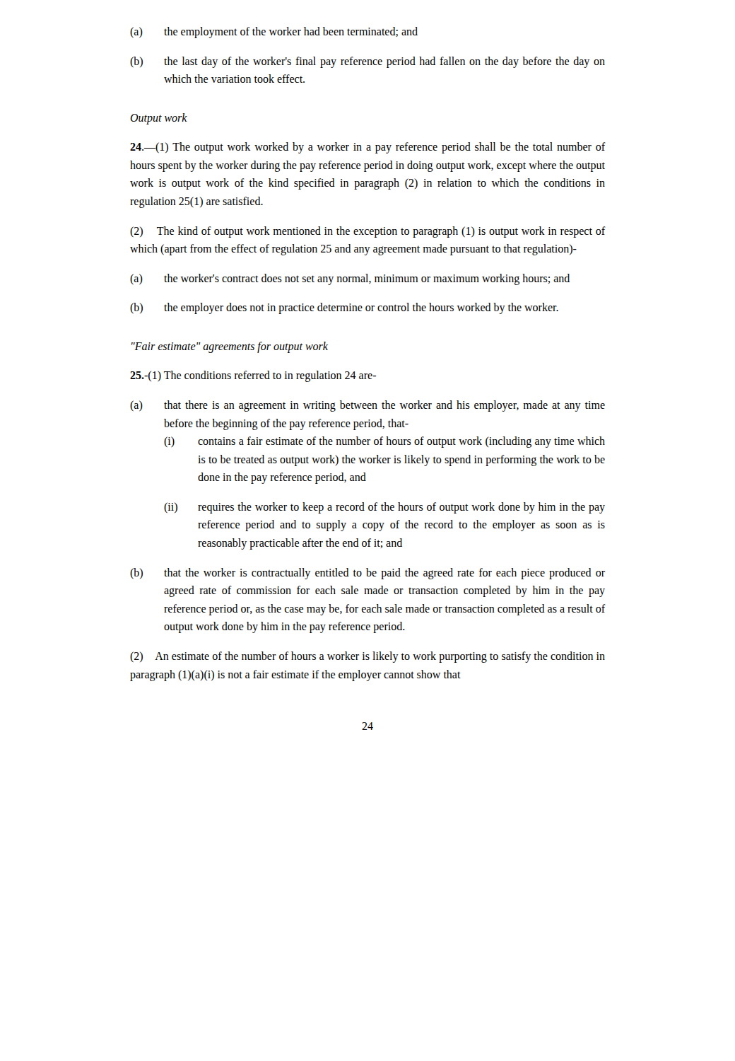(a) the employment of the worker had been terminated; and
(b) the last day of the worker's final pay reference period had fallen on the day before the day on which the variation took effect.
Output work
24.—(1) The output work worked by a worker in a pay reference period shall be the total number of hours spent by the worker during the pay reference period in doing output work, except where the output work is output work of the kind specified in paragraph (2) in relation to which the conditions in regulation 25(1) are satisfied.
(2) The kind of output work mentioned in the exception to paragraph (1) is output work in respect of which (apart from the effect of regulation 25 and any agreement made pursuant to that regulation)-
(a) the worker's contract does not set any normal, minimum or maximum working hours; and
(b) the employer does not in practice determine or control the hours worked by the worker.
"Fair estimate" agreements for output work
25.-(1) The conditions referred to in regulation 24 are-
(a) that there is an agreement in writing between the worker and his employer, made at any time before the beginning of the pay reference period, that-
(i) contains a fair estimate of the number of hours of output work (including any time which is to be treated as output work) the worker is likely to spend in performing the work to be done in the pay reference period, and
(ii) requires the worker to keep a record of the hours of output work done by him in the pay reference period and to supply a copy of the record to the employer as soon as is reasonably practicable after the end of it; and
(b) that the worker is contractually entitled to be paid the agreed rate for each piece produced or agreed rate of commission for each sale made or transaction completed by him in the pay reference period or, as the case may be, for each sale made or transaction completed as a result of output work done by him in the pay reference period.
(2) An estimate of the number of hours a worker is likely to work purporting to satisfy the condition in paragraph (1)(a)(i) is not a fair estimate if the employer cannot show that
24